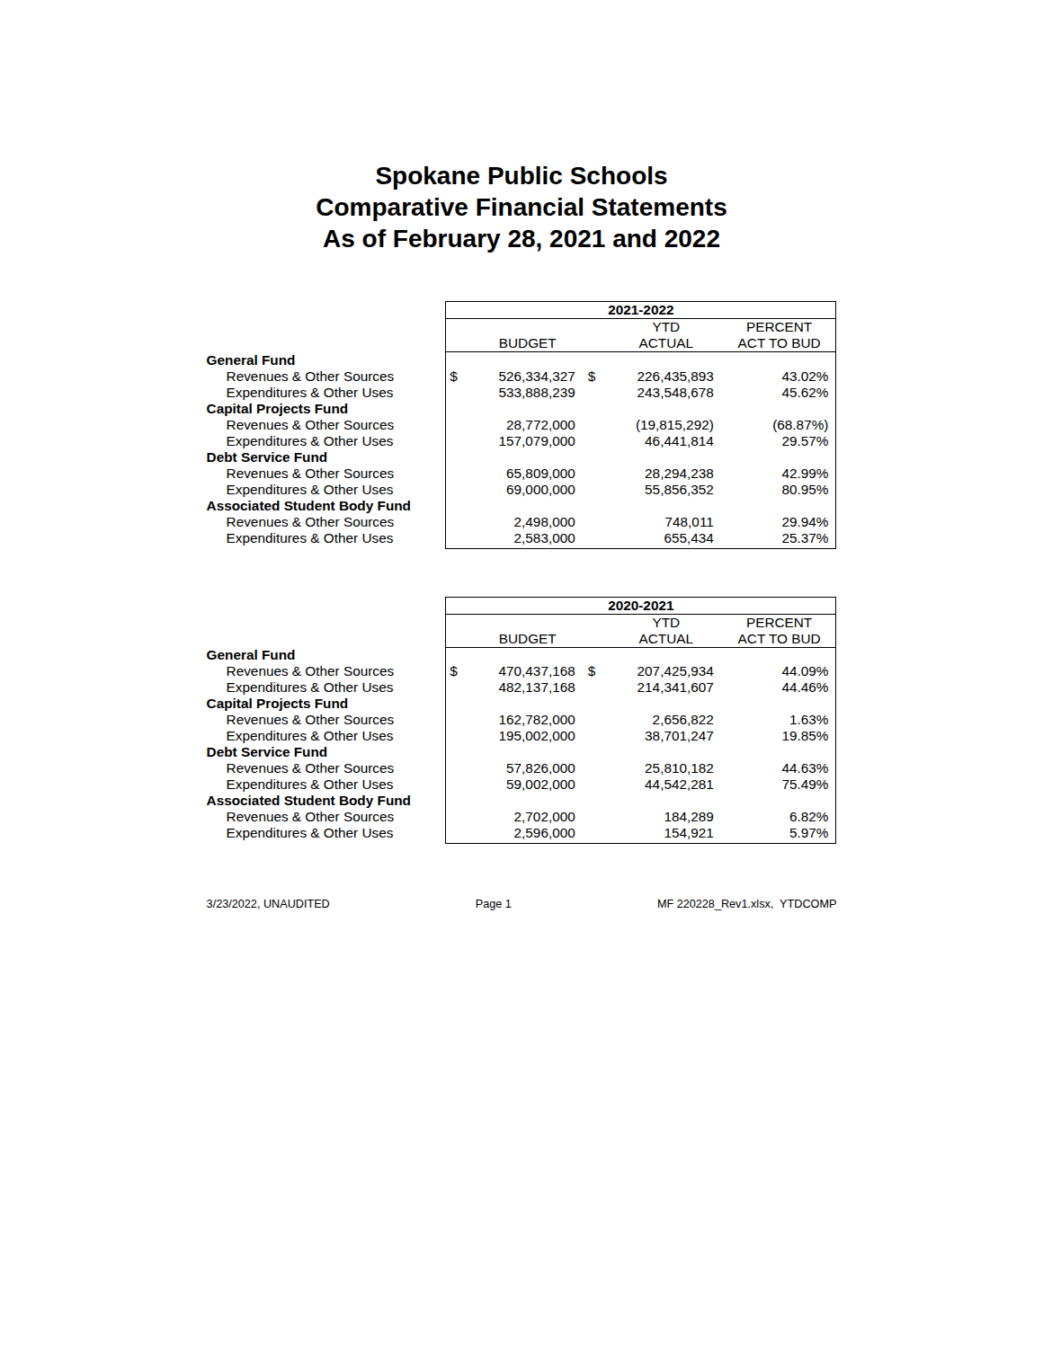Spokane Public Schools Comparative Financial Statements As of February 28, 2021 and 2022
| | 2021-2022 |
| | | | | YTD | PERCENT |
| | | BUDGET | | ACTUAL | ACT TO BUD |
| General Fund | | | | | |
| Revenues & Other Sources | $ | 526,334,327 | $ | 226,435,893 | 43.02% |
| Expenditures & Other Uses | | 533,888,239 | | 243,548,678 | 45.62% |
| Capital Projects Fund | | | | | |
| Revenues & Other Sources | | 28,772,000 | | (19,815,292) | (68.87%) |
| Expenditures & Other Uses | | 157,079,000 | | 46,441,814 | 29.57% |
| Debt Service Fund | | | | | |
| Revenues & Other Sources | | 65,809,000 | | 28,294,238 | 42.99% |
| Expenditures & Other Uses | | 69,000,000 | | 55,856,352 | 80.95% |
| Associated Student Body Fund | | | | | |
| Revenues & Other Sources | | 2,498,000 | | 748,011 | 29.94% |
| Expenditures & Other Uses | | 2,583,000 | | 655,434 | 25.37% |
| | 2020-2021 |
| | | | | YTD | PERCENT |
| | | BUDGET | | ACTUAL | ACT TO BUD |
| General Fund | | | | | |
| Revenues & Other Sources | $ | 470,437,168 | $ | 207,425,934 | 44.09% |
| Expenditures & Other Uses | | 482,137,168 | | 214,341,607 | 44.46% |
| Capital Projects Fund | | | | | |
| Revenues & Other Sources | | 162,782,000 | | 2,656,822 | 1.63% |
| Expenditures & Other Uses | | 195,002,000 | | 38,701,247 | 19.85% |
| Debt Service Fund | | | | | |
| Revenues & Other Sources | | 57,826,000 | | 25,810,182 | 44.63% |
| Expenditures & Other Uses | | 59,002,000 | | 44,542,281 | 75.49% |
| Associated Student Body Fund | | | | | |
| Revenues & Other Sources | | 2,702,000 | | 184,289 | 6.82% |
| Expenditures & Other Uses | | 2,596,000 | | 154,921 | 5.97% |
3/23/2022, UNAUDITED
Page 1
MF 220228_Rev1.xlsx, YTDCOMP